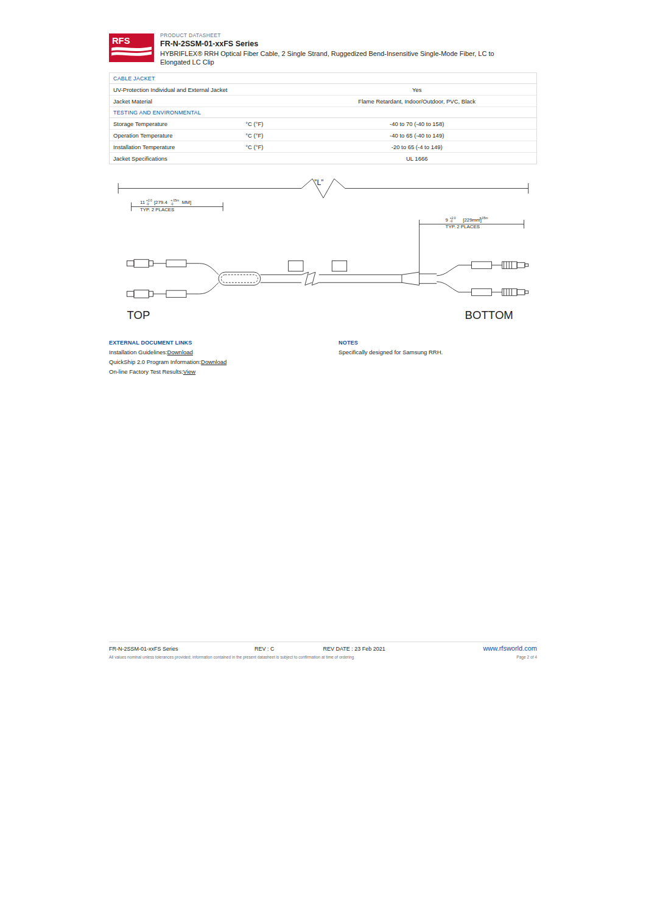RFS
PRODUCT DATASHEET
FR-N-2SSM-01-xxFS Series
HYBRIFLEX® RRH Optical Fiber Cable, 2 Single Strand, Ruggedized Bend-Insensitive Single-Mode Fiber, LC to Elongated LC Clip
| CABLE JACKET |
| UV-Protection Individual and External Jacket | | Yes |
| Jacket Material | | Flame Retardant, Indoor/Outdoor, PVC, Black |
| TESTING AND ENVIRONMENTAL |
| Storage Temperature | °C (°F) | -40 to 70 (-40 to 158) |
| Operation Temperature | °C (°F) | -40 to 65 (-40 to 149) |
| Installation Temperature | °C (°F) | -20 to 65 (-4 to 149) |
| Jacket Specifications | | UL 1666 |
”L” 11 +2.0 -0 [279.4 +.05m -0 MM] TYP. 2 PLACES 9 +2.0 -0 [229mm] ±.05m TYP. 2 PLACES TOP BOTTOM
EXTERNAL DOCUMENT LINKS
Installation Guidelines:Download
QuickShip 2.0 Program Information:Download
On-line Factory Test Results:View
NOTES
Specifically designed for Samsung RRH.
FR-N-2SSM-01-xxFS Series
REV : C
REV DATE : 23 Feb 2021
www.rfsworld.com
All values nominal unless tolerances provided; information contained in the present datasheet is subject to confirmation at time of ordering
Page 2 of 4